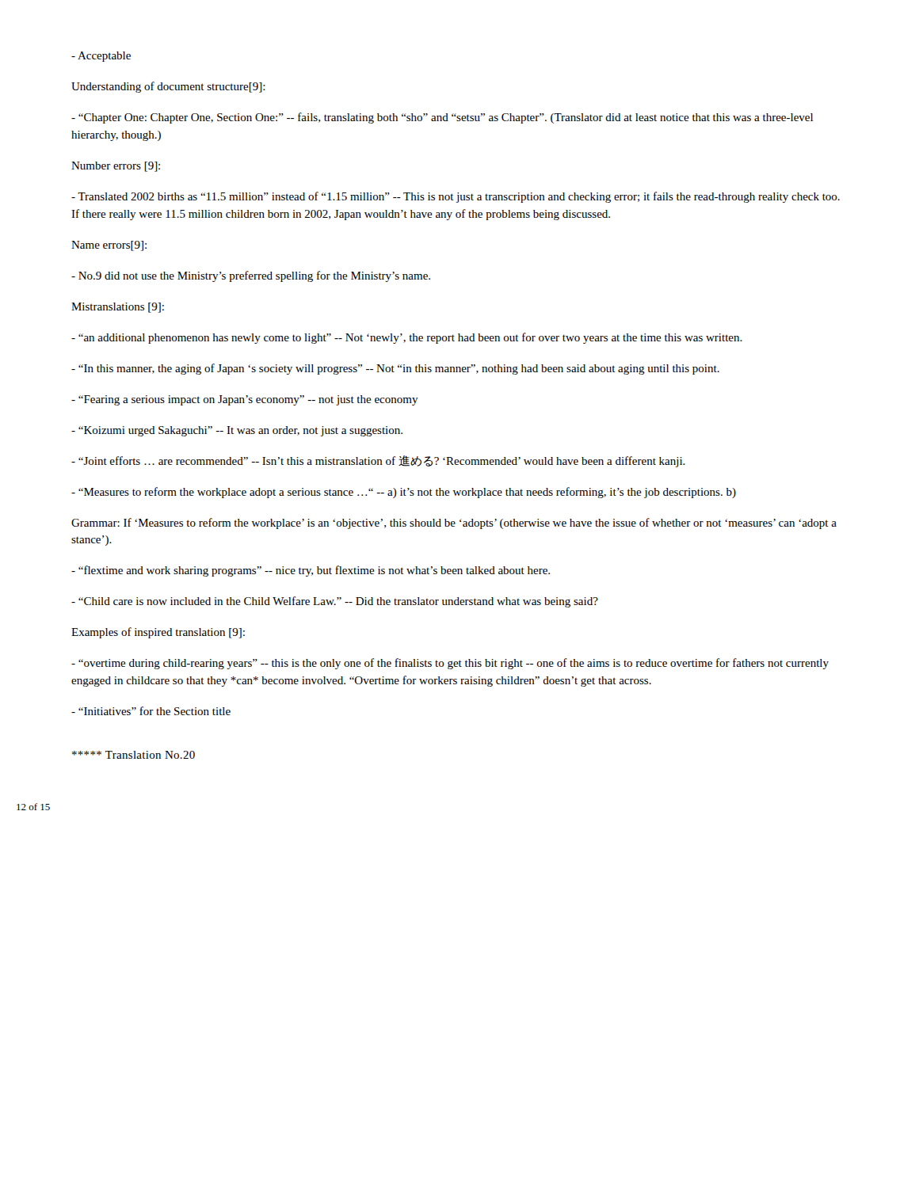- Acceptable
Understanding of document structure[9]:
- “Chapter One: Chapter One, Section One:” -- fails, translating both “sho” and “setsu” as Chapter”. (Translator did at least notice that this was a three-level hierarchy, though.)
Number errors [9]:
- Translated 2002 births as “11.5 million” instead of “1.15 million” -- This is not just a transcription and checking error; it fails the read-through reality check too. If there really were 11.5 million children born in 2002, Japan wouldn’t have any of the problems being discussed.
Name errors[9]:
- No.9 did not use the Ministry’s preferred spelling for the Ministry’s name.
Mistranslations [9]:
- “an additional phenomenon has newly come to light” -- Not ‘newly’, the report had been out for over two years at the time this was written.
- “In this manner, the aging of Japan ‘s society will progress” -- Not “in this manner”, nothing had been said about aging until this point.
- “Fearing a serious impact on Japan’s economy” -- not just the economy
- “Koizumi urged Sakaguchi” -- It was an order, not just a suggestion.
- “Joint efforts … are recommended” -- Isn’t this a mistranslation of 進める? ‘Recommended’ would have been a different kanji.
- “Measures to reform the workplace adopt a serious stance …“ -- a) it’s not the workplace that needs reforming, it’s the job descriptions. b)
Grammar: If ‘Measures to reform the workplace’ is an ‘objective’, this should be ‘adopts’ (otherwise we have the issue of whether or not ‘measures’ can ‘adopt a stance’).
- “flextime and work sharing programs” -- nice try, but flextime is not what’s been talked about here.
- “Child care is now included in the Child Welfare Law.” -- Did the translator understand what was being said?
Examples of inspired translation [9]:
- “overtime during child-rearing years” -- this is the only one of the finalists to get this bit right -- one of the aims is to reduce overtime for fathers not currently engaged in childcare so that they *can* become involved. “Overtime for workers raising children” doesn’t get that across.
- “Initiatives” for the Section title
***** Translation No.20
12 of 15